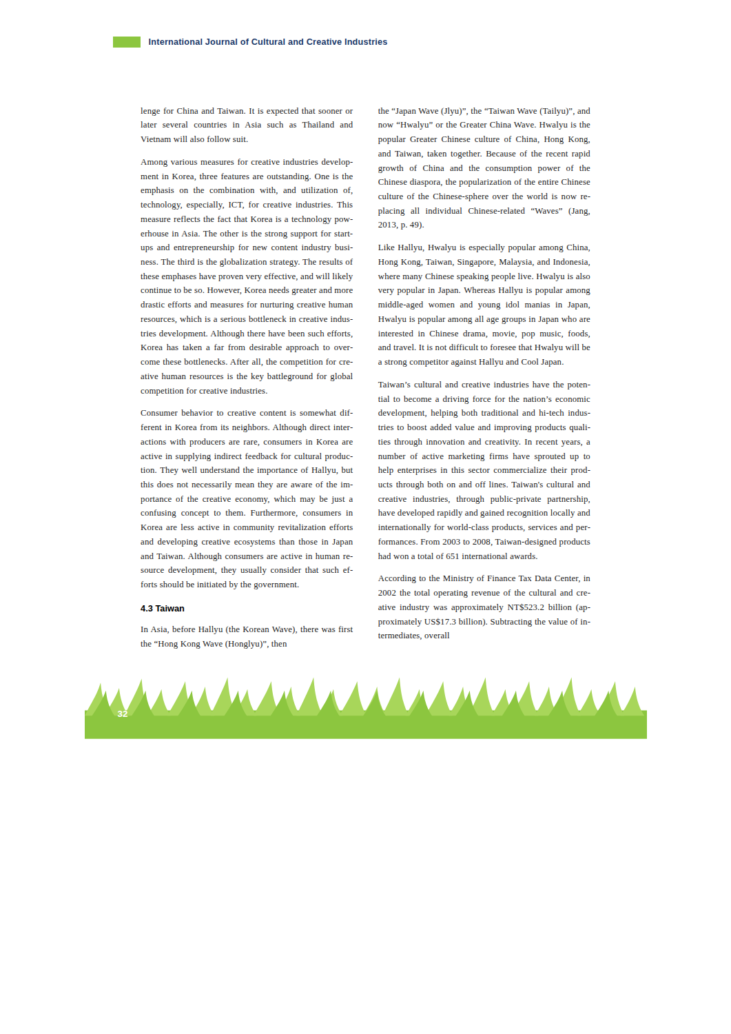International Journal of Cultural and Creative Industries
lenge for China and Taiwan. It is expected that sooner or later several countries in Asia such as Thailand and Vietnam will also follow suit.
Among various measures for creative industries development in Korea, three features are outstanding. One is the emphasis on the combination with, and utilization of, technology, especially, ICT, for creative industries. This measure reflects the fact that Korea is a technology powerhouse in Asia. The other is the strong support for start-ups and entrepreneurship for new content industry business. The third is the globalization strategy. The results of these emphases have proven very effective, and will likely continue to be so. However, Korea needs greater and more drastic efforts and measures for nurturing creative human resources, which is a serious bottleneck in creative industries development. Although there have been such efforts, Korea has taken a far from desirable approach to overcome these bottlenecks. After all, the competition for creative human resources is the key battleground for global competition for creative industries.
Consumer behavior to creative content is somewhat different in Korea from its neighbors. Although direct interactions with producers are rare, consumers in Korea are active in supplying indirect feedback for cultural production. They well understand the importance of Hallyu, but this does not necessarily mean they are aware of the importance of the creative economy, which may be just a confusing concept to them. Furthermore, consumers in Korea are less active in community revitalization efforts and developing creative ecosystems than those in Japan and Taiwan. Although consumers are active in human resource development, they usually consider that such efforts should be initiated by the government.
4.3 Taiwan
In Asia, before Hallyu (the Korean Wave), there was first the “Hong Kong Wave (Honglyu)”, then
the “Japan Wave (Jlyu)”, the “Taiwan Wave (Tailyu)”, and now “Hwalyu” or the Greater China Wave. Hwalyu is the popular Greater Chinese culture of China, Hong Kong, and Taiwan, taken together. Because of the recent rapid growth of China and the consumption power of the Chinese diaspora, the popularization of the entire Chinese culture of the Chinese-sphere over the world is now replacing all individual Chinese-related “Waves” (Jang, 2013, p. 49).
Like Hallyu, Hwalyu is especially popular among China, Hong Kong, Taiwan, Singapore, Malaysia, and Indonesia, where many Chinese speaking people live. Hwalyu is also very popular in Japan. Whereas Hallyu is popular among middle-aged women and young idol manias in Japan, Hwalyu is popular among all age groups in Japan who are interested in Chinese drama, movie, pop music, foods, and travel. It is not difficult to foresee that Hwalyu will be a strong competitor against Hallyu and Cool Japan.
Taiwan’s cultural and creative industries have the potential to become a driving force for the nation’s economic development, helping both traditional and hi-tech industries to boost added value and improving products qualities through innovation and creativity. In recent years, a number of active marketing firms have sprouted up to help enterprises in this sector commercialize their products through both on and off lines. Taiwan's cultural and creative industries, through public-private partnership, have developed rapidly and gained recognition locally and internationally for world-class products, services and performances. From 2003 to 2008, Taiwan-designed products had won a total of 651 international awards.
According to the Ministry of Finance Tax Data Center, in 2002 the total operating revenue of the cultural and creative industry was approximately NT$523.2 billion (approximately US$17.3 billion). Subtracting the value of intermediates, overall
32